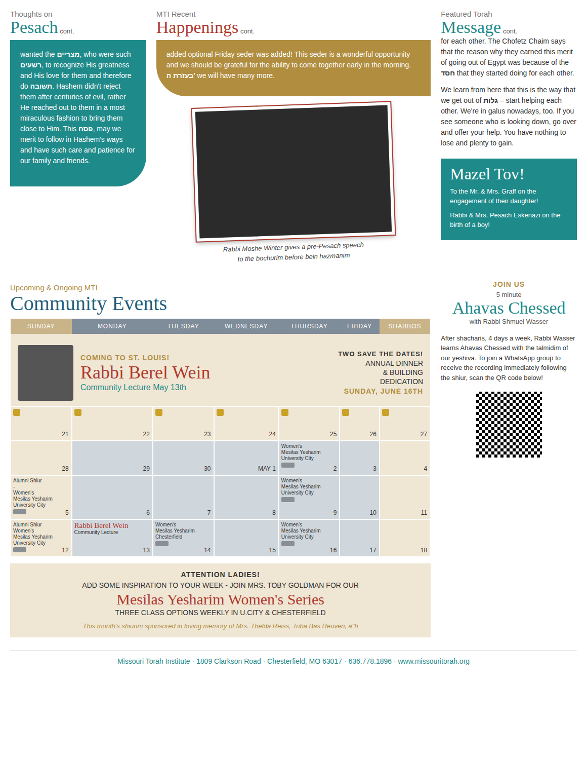Thoughts on
Pesach cont.
wanted the מצריים, who were such רשעים, to recognize His greatness and His love for them and therefore do תשובה. Hashem didn't reject them after centuries of evil, rather He reached out to them in a most miraculous fashion to bring them close to Him. This פסח, may we merit to follow in Hashem's ways and have such care and patience for our family and friends.
MTI Recent
Happenings cont.
added optional Friday seder was added! This seder is a wonderful opportunity and we should be grateful for the ability to come together early in the morning. בעזרת ה' we will have many more.
Rabbi Moshe Winter gives a pre-Pesach speech
to the bochurim before bein hazmanim
Featured Torah
Message cont.
for each other. The Chofetz Chaim says that the reason why they earned this merit of going out of Egypt was because of the חסד that they started doing for each other.
We learn from here that this is the way that we get out of גלות – start helping each other. We're in galus nowadays, too. If you see someone who is looking down, go over and offer your help. You have nothing to lose and plenty to gain.
Mazel Tov!
To the Mr. & Mrs. Graff on the engagement of their daughter!
Rabbi & Mrs. Pesach Eskenazi on the birth of a boy!
Upcoming & Ongoing MTI
Community Events
| Sunday | Monday | Tuesday | Wednesday | Thursday | Friday | Shabbos |
| --- | --- | --- | --- | --- | --- | --- |
| COMING TO ST. LOUIS! Rabbi Berel Wein Community Lecture May 13th TWO SAVE THE DATES! ANNUAL DINNER & BUILDING DEDICATION SUNDAY, JUNE 16TH |
| 21 | 22 | 23 | 24 | 25 | 26 | 27 |
| 28 | 29 | 30 | MAY 1 | Women's Mesilas Yesharim University City 2 | 3 | 4 |
| Alumni Shiur - Women's Mesilas Yesharim University City 5 | 6 | 7 | 8 | Women's Mesilas Yesharim University City 9 | 10 | 11 |
| Alumni Shiur Women's Mesilas Yesharim University City 12 | Rabbi Berel Wein Community Lecture 13 | Women's Mesilas Yesharim Chesterfield 14 | 15 | Women's Mesilas Yesharim University City 16 | 17 | 18 |
ATTENTION LADIES!
ADD SOME INSPIRATION TO YOUR WEEK - JOIN MRS. TOBY GOLDMAN FOR OUR
Mesilas Yesharim Women's Series
THREE CLASS OPTIONS WEEKLY IN U.CITY & CHESTERFIELD
This month's shiurim sponsored in loving memory of Mrs. Thelda Reiss, Toba Bas Reuven, a"h
JOIN US
5 minute
Ahavas Chessed
with Rabbi Shmuel Wasser
After shacharis, 4 days a week, Rabbi Wasser learns Ahavas Chessed with the talmidim of our yeshiva. To join a WhatsApp group to receive the recording immediately following the shiur, scan the QR code below!
Missouri Torah Institute · 1809 Clarkson Road · Chesterfield, MO 63017 · 636.778.1896 · www.missouritorah.org